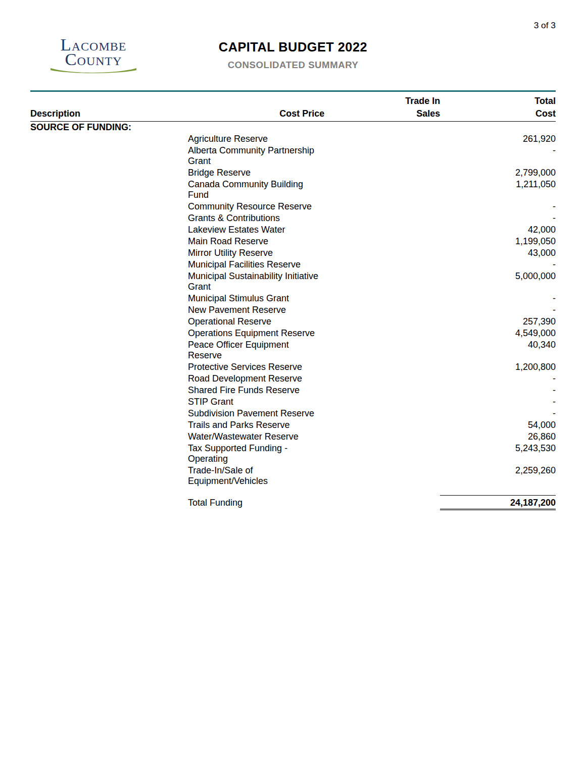3 of 3
Lacombe
County
CAPITAL BUDGET 2022
CONSOLIDATED SUMMARY
| | | Trade In | Total |
| --- | --- | --- | --- |
| Description | Cost Price | Sales | Cost |
| SOURCE OF FUNDING: |
| | Agriculture Reserve | | 261,920 |
| | Alberta Community Partnership Grant | | - |
| | Bridge Reserve | | 2,799,000 |
| | Canada Community Building Fund | | 1,211,050 |
| | Community Resource Reserve | | - |
| | Grants & Contributions | | - |
| | Lakeview Estates Water | | 42,000 |
| | Main Road Reserve | | 1,199,050 |
| | Mirror Utility Reserve | | 43,000 |
| | Municipal Facilities Reserve | | - |
| | Municipal Sustainability Initiative Grant | | 5,000,000 |
| | Municipal Stimulus Grant | | - |
| | New Pavement Reserve | | - |
| | Operational Reserve | | 257,390 |
| | Operations Equipment Reserve | | 4,549,000 |
| | Peace Officer Equipment Reserve | | 40,340 |
| | Protective Services Reserve | | 1,200,800 |
| | Road Development Reserve | | - |
| | Shared Fire Funds Reserve | | - |
| | STIP Grant | | - |
| | Subdivision Pavement Reserve | | - |
| | Trails and Parks Reserve | | 54,000 |
| | Water/Wastewater Reserve | | 26,860 |
| | Tax Supported Funding - Operating | | 5,243,530 |
| | Trade-In/Sale of Equipment/Vehicles | | 2,259,260 |
| | Total Funding | | 24,187,200 |